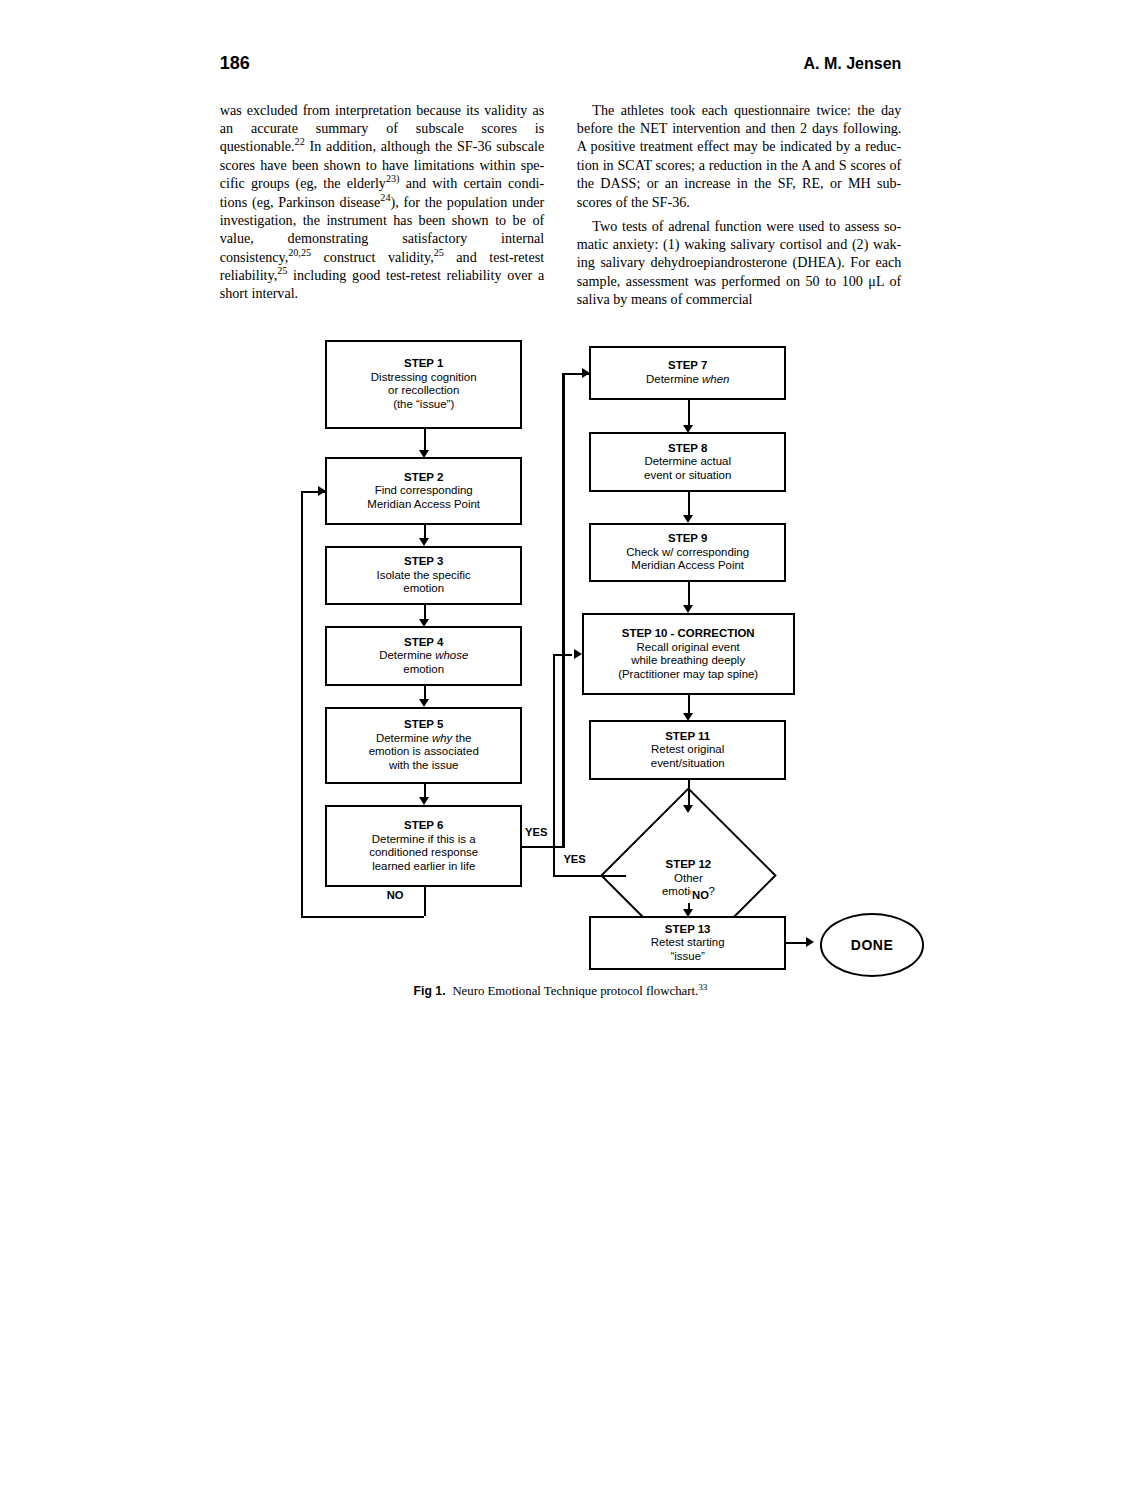186
A. M. Jensen
was excluded from interpretation because its validity as an accurate summary of subscale scores is questionable.22 In addition, although the SF-36 subscale scores have been shown to have limitations within specific groups (eg, the elderly23) and with certain conditions (eg, Parkinson disease24), for the population under investigation, the instrument has been shown to be of value, demonstrating satisfactory internal consistency,20,25 construct validity,25 and test-retest reliability,25 including good test-retest reliability over a short interval.
The athletes took each questionnaire twice: the day before the NET intervention and then 2 days following. A positive treatment effect may be indicated by a reduction in SCAT scores; a reduction in the A and S scores of the DASS; or an increase in the SF, RE, or MH subscores of the SF-36.
Two tests of adrenal function were used to assess somatic anxiety: (1) waking salivary cortisol and (2) waking salivary dehydroepiandrosterone (DHEA). For each sample, assessment was performed on 50 to 100 μL of saliva by means of commercial
STEP 1 Distressing cognition
or recollection
(the “issue”)
STEP 2 Find corresponding
Meridian Access Point
STEP 3 Isolate the specific
emotion
STEP 4 Determine whose
emotion
STEP 5 Determine why the
emotion is associated
with the issue
STEP 6 Determine if this is a
conditioned response
learned earlier in life
STEP 7 Determine when
STEP 8 Determine actual
event or situation
STEP 9 Check w/ corresponding
Meridian Access Point
STEP 10 - CORRECTION Recall original event
while breathing deeply
(Practitioner may tap spine)
STEP 11 Retest original
event/situation
STEP 12 Other
emotions?
STEP 13 Retest starting
“issue”
DONE
YES
NO
YES
NO
Fig 1. Neuro Emotional Technique protocol flowchart.33